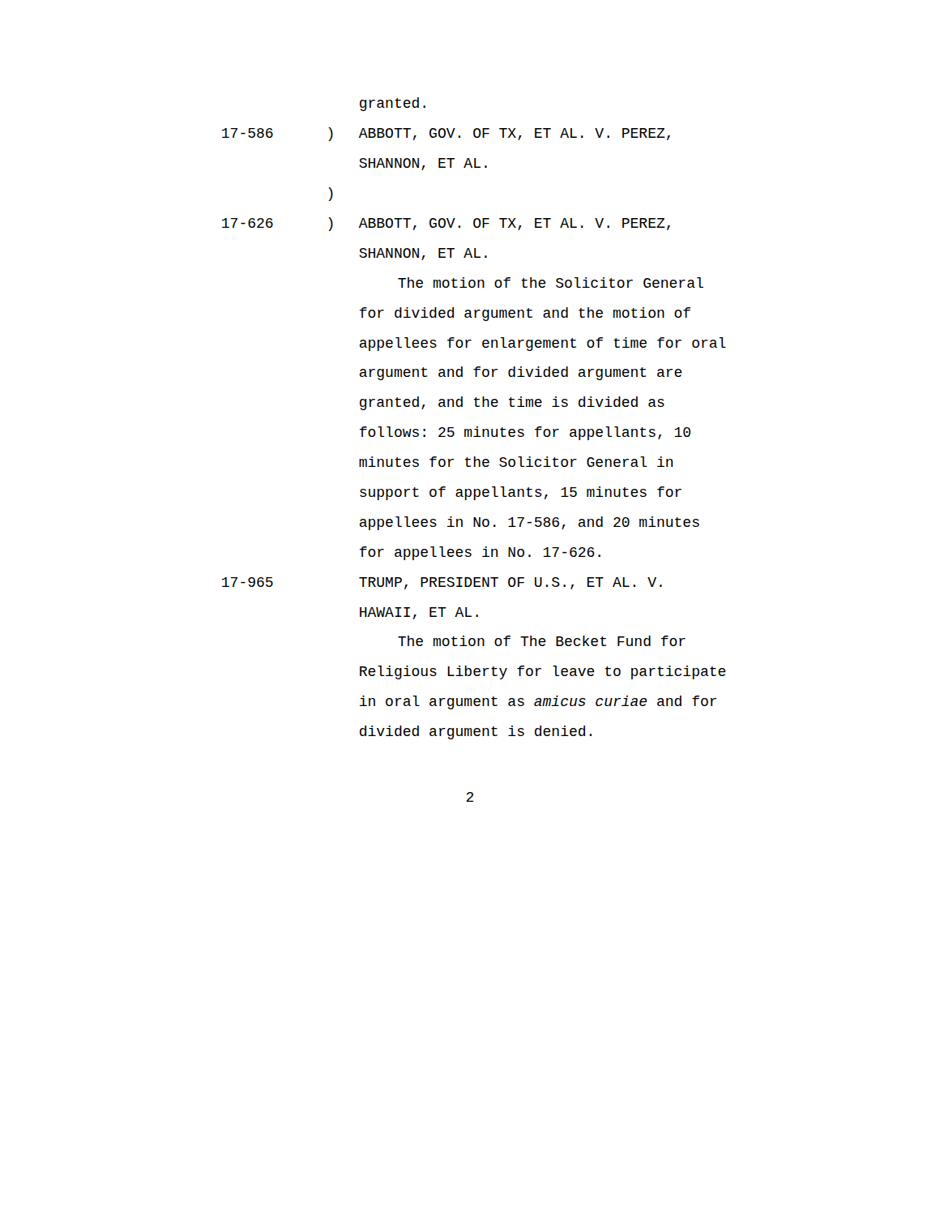granted.
17-586
)
ABBOTT, GOV. OF TX, ET AL. V. PEREZ, SHANNON, ET AL.
)
17-626
)
ABBOTT, GOV. OF TX, ET AL. V. PEREZ, SHANNON, ET AL.
The motion of the Solicitor General for divided argument and the motion of appellees for enlargement of time for oral argument and for divided argument are granted, and the time is divided as follows: 25 minutes for appellants, 10 minutes for the Solicitor General in support of appellants, 15 minutes for appellees in No. 17-586, and 20 minutes for appellees in No. 17-626.
17-965
TRUMP, PRESIDENT OF U.S., ET AL. V. HAWAII, ET AL.
The motion of The Becket Fund for Religious Liberty for leave to participate in oral argument as amicus curiae and for divided argument is denied.
2